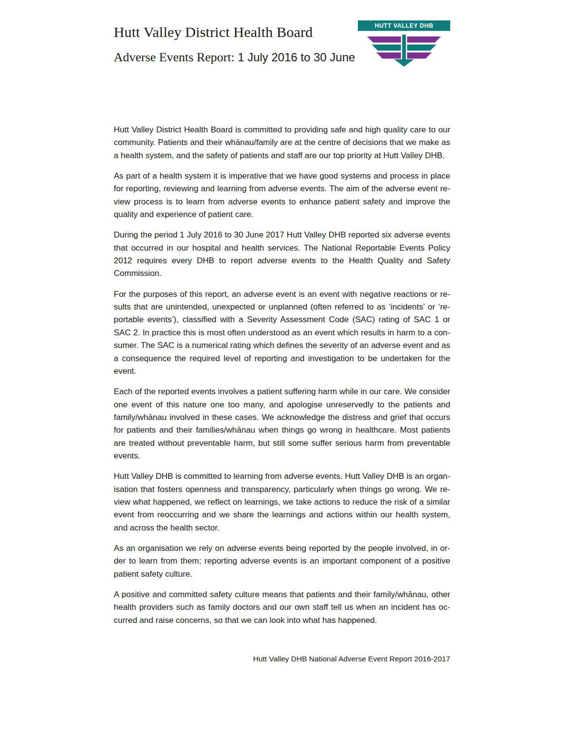HUTT VALLEY DHB
Hutt Valley District Health Board
Adverse Events Report: 1 July 2016 to 30 June 2017
Hutt Valley District Health Board is committed to providing safe and high quality care to our community. Patients and their whānau/family are at the centre of decisions that we make as a health system, and the safety of patients and staff are our top priority at Hutt Valley DHB.
As part of a health system it is imperative that we have good systems and process in place for reporting, reviewing and learning from adverse events. The aim of the adverse event review process is to learn from adverse events to enhance patient safety and improve the quality and experience of patient care.
During the period 1 July 2016 to 30 June 2017 Hutt Valley DHB reported six adverse events that occurred in our hospital and health services. The National Reportable Events Policy 2012 requires every DHB to report adverse events to the Health Quality and Safety Commission.
For the purposes of this report, an adverse event is an event with negative reactions or results that are unintended, unexpected or unplanned (often referred to as ‘incidents’ or ‘reportable events’), classified with a Severity Assessment Code (SAC) rating of SAC 1 or SAC 2. In practice this is most often understood as an event which results in harm to a consumer. The SAC is a numerical rating which defines the severity of an adverse event and as a consequence the required level of reporting and investigation to be undertaken for the event.
Each of the reported events involves a patient suffering harm while in our care. We consider one event of this nature one too many, and apologise unreservedly to the patients and family/whānau involved in these cases. We acknowledge the distress and grief that occurs for patients and their families/whānau when things go wrong in healthcare. Most patients are treated without preventable harm, but still some suffer serious harm from preventable events.
Hutt Valley DHB is committed to learning from adverse events. Hutt Valley DHB is an organisation that fosters openness and transparency, particularly when things go wrong. We review what happened, we reflect on learnings, we take actions to reduce the risk of a similar event from reoccurring and we share the learnings and actions within our health system, and across the health sector.
As an organisation we rely on adverse events being reported by the people involved, in order to learn from them; reporting adverse events is an important component of a positive patient safety culture.
A positive and committed safety culture means that patients and their family/whānau, other health providers such as family doctors and our own staff tell us when an incident has occurred and raise concerns, so that we can look into what has happened.
Hutt Valley DHB National Adverse Event Report 2016-2017